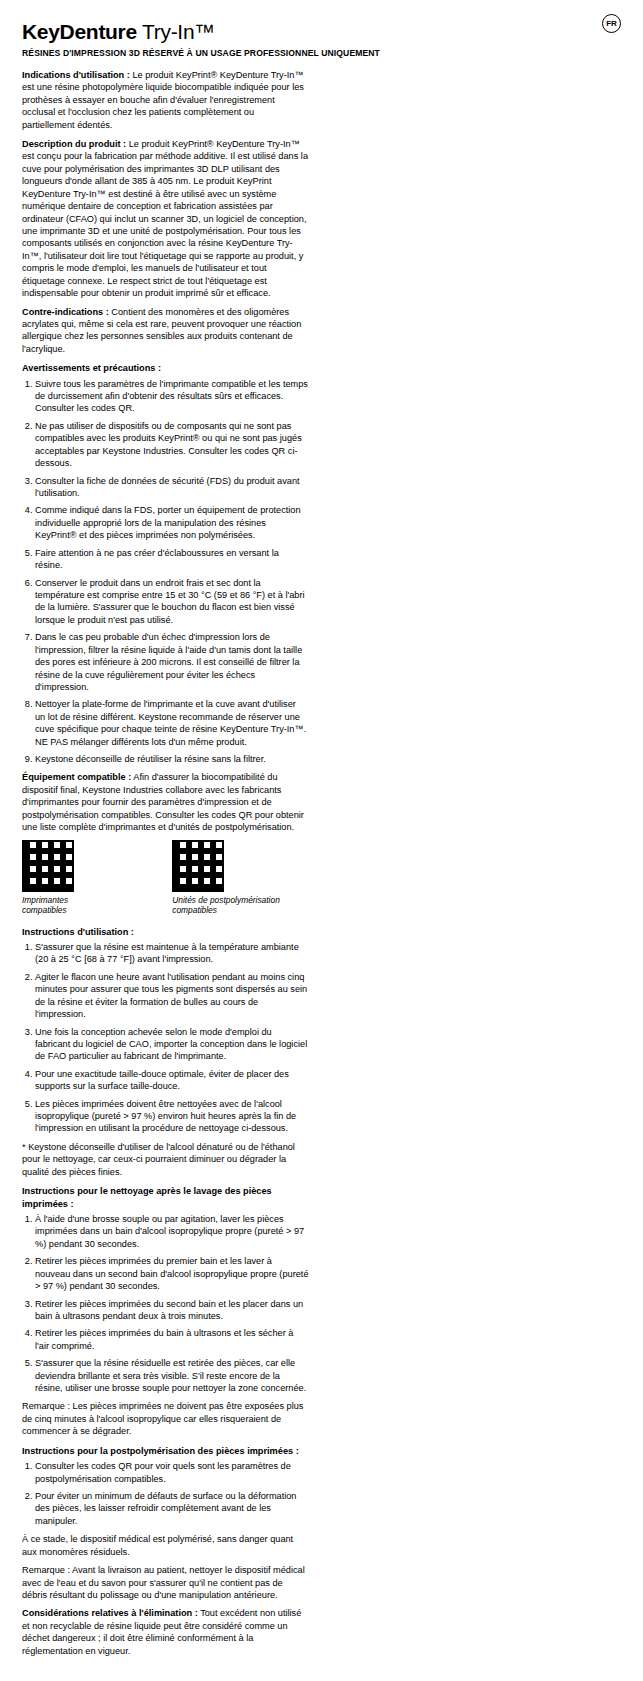FR
KeyDenture Try-In™
RÉSINES D'IMPRESSION 3D RÉSERVÉ À UN USAGE PROFESSIONNEL UNIQUEMENT
Indications d'utilisation : Le produit KeyPrint® KeyDenture Try-In™ est une résine photopolymère liquide biocompatible indiquée pour les prothèses à essayer en bouche afin d'évaluer l'enregistrement occlusal et l'occlusion chez les patients complètement ou partiellement édentés.
Description du produit : Le produit KeyPrint® KeyDenture Try-In™ est conçu pour la fabrication par méthode additive. Il est utilisé dans la cuve pour polymérisation des imprimantes 3D DLP utilisant des longueurs d'onde allant de 385 à 405 nm. Le produit KeyPrint KeyDenture Try-In™ est destiné à être utilisé avec un système numérique dentaire de conception et fabrication assistées par ordinateur (CFAO) qui inclut un scanner 3D, un logiciel de conception, une imprimante 3D et une unité de postpolymérisation. Pour tous les composants utilisés en conjonction avec la résine KeyDenture Try-In™, l'utilisateur doit lire tout l'étiquetage qui se rapporte au produit, y compris le mode d'emploi, les manuels de l'utilisateur et tout étiquetage connexe. Le respect strict de tout l'étiquetage est indispensable pour obtenir un produit imprimé sûr et efficace.
Contre-indications : Contient des monomères et des oligomères acrylates qui, même si cela est rare, peuvent provoquer une réaction allergique chez les personnes sensibles aux produits contenant de l'acrylique.
Avertissements et précautions :
Suivre tous les paramètres de l'imprimante compatible et les temps de durcissement afin d'obtenir des résultats sûrs et efficaces. Consulter les codes QR.
Ne pas utiliser de dispositifs ou de composants qui ne sont pas compatibles avec les produits KeyPrint® ou qui ne sont pas jugés acceptables par Keystone Industries. Consulter les codes QR ci-dessous.
Consulter la fiche de données de sécurité (FDS) du produit avant l'utilisation.
Comme indiqué dans la FDS, porter un équipement de protection individuelle approprié lors de la manipulation des résines KeyPrint® et des pièces imprimées non polymérisées.
Faire attention à ne pas créer d'éclaboussures en versant la résine.
Conserver le produit dans un endroit frais et sec dont la température est comprise entre 15 et 30 °C (59 et 86 °F) et à l'abri de la lumière. S'assurer que le bouchon du flacon est bien vissé lorsque le produit n'est pas utilisé.
Dans le cas peu probable d'un échec d'impression lors de l'impression, filtrer la résine liquide à l'aide d'un tamis dont la taille des pores est inférieure à 200 microns. Il est conseillé de filtrer la résine de la cuve régulièrement pour éviter les échecs d'impression.
Nettoyer la plate-forme de l'imprimante et la cuve avant d'utiliser un lot de résine différent. Keystone recommande de réserver une cuve spécifique pour chaque teinte de résine KeyDenture Try-In™. NE PAS mélanger différents lots d'un même produit.
Keystone déconseille de réutiliser la résine sans la filtrer.
Équipement compatible : Afin d'assurer la biocompatibilité du dispositif final, Keystone Industries collabore avec les fabricants d'imprimantes pour fournir des paramètres d'impression et de postpolymérisation compatibles. Consulter les codes QR pour obtenir une liste complète d'imprimantes et d'unités de postpolymérisation.
Imprimantes
compatibles
Unités de postpolymérisation
compatibles
Instructions d'utilisation :
S'assurer que la résine est maintenue à la température ambiante (20 à 25 °C [68 à 77 °F]) avant l'impression.
Agiter le flacon une heure avant l'utilisation pendant au moins cinq minutes pour assurer que tous les pigments sont dispersés au sein de la résine et éviter la formation de bulles au cours de l'impression.
Une fois la conception achevée selon le mode d'emploi du fabricant du logiciel de CAO, importer la conception dans le logiciel de FAO particulier au fabricant de l'imprimante.
Pour une exactitude taille-douce optimale, éviter de placer des supports sur la surface taille-douce.
Les pièces imprimées doivent être nettoyées avec de l'alcool isopropylique (pureté > 97 %) environ huit heures après la fin de l'impression en utilisant la procédure de nettoyage ci-dessous.
* Keystone déconseille d'utiliser de l'alcool dénaturé ou de l'éthanol pour le nettoyage, car ceux-ci pourraient diminuer ou dégrader la qualité des pièces finies.
Instructions pour le nettoyage après le lavage des pièces imprimées :
À l'aide d'une brosse souple ou par agitation, laver les pièces imprimées dans un bain d'alcool isopropylique propre (pureté > 97 %) pendant 30 secondes.
Retirer les pièces imprimées du premier bain et les laver à nouveau dans un second bain d'alcool isopropylique propre (pureté > 97 %) pendant 30 secondes.
Retirer les pièces imprimées du second bain et les placer dans un bain à ultrasons pendant deux à trois minutes.
Retirer les pièces imprimées du bain à ultrasons et les sécher à l'air comprimé.
S'assurer que la résine résiduelle est retirée des pièces, car elle deviendra brillante et sera très visible. S'il reste encore de la résine, utiliser une brosse souple pour nettoyer la zone concernée.
Remarque : Les pièces imprimées ne doivent pas être exposées plus de cinq minutes à l'alcool isopropylique car elles risqueraient de commencer à se dégrader.
Instructions pour la postpolymérisation des pièces imprimées :
Consulter les codes QR pour voir quels sont les paramètres de postpolymérisation compatibles.
Pour éviter un minimum de défauts de surface ou la déformation des pièces, les laisser refroidir complètement avant de les manipuler.
À ce stade, le dispositif médical est polymérisé, sans danger quant aux monomères résiduels.
Remarque : Avant la livraison au patient, nettoyer le dispositif médical avec de l'eau et du savon pour s'assurer qu'il ne contient pas de débris résultant du polissage ou d'une manipulation antérieure.
Considérations relatives à l'élimination : Tout excédent non utilisé et non recyclable de résine liquide peut être considéré comme un déchet dangereux ; il doit être éliminé conformément à la réglementation en vigueur.